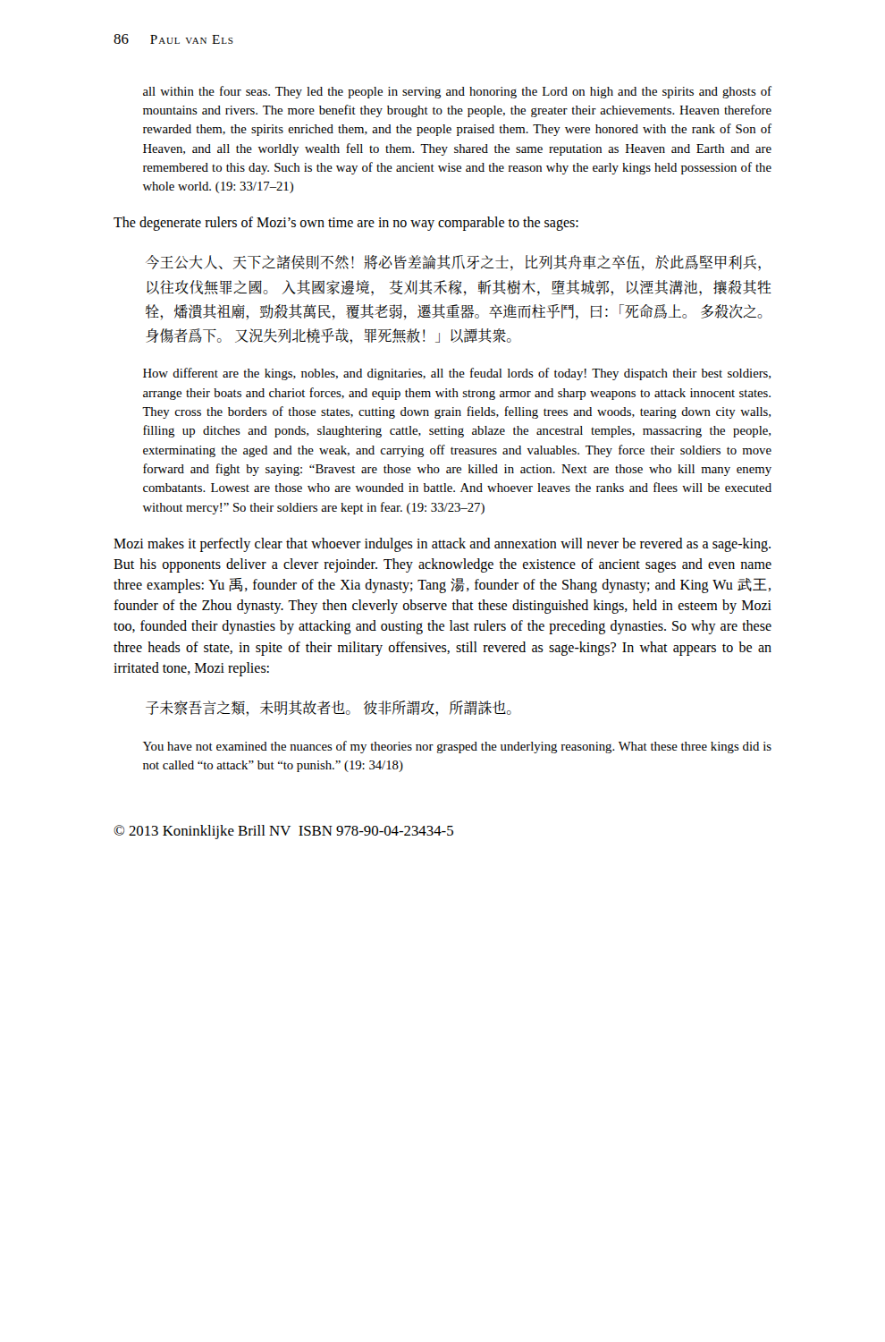86 Paul van Els
all within the four seas. They led the people in serving and honoring the Lord on high and the spirits and ghosts of mountains and rivers. The more benefit they brought to the people, the greater their achievements. Heaven therefore rewarded them, the spirits enriched them, and the people praised them. They were honored with the rank of Son of Heaven, and all the worldly wealth fell to them. They shared the same reputation as Heaven and Earth and are remembered to this day. Such is the way of the ancient wise and the reason why the early kings held possession of the whole world. (19: 33/17–21)
The degenerate rulers of Mozi’s own time are in no way comparable to the sages:
今王公大人、天下之諸侯則不然！將必皆差論其爪牙之士，比列其舟車之卒伍，於此爲堅甲利兵，以往攻伐無罪之國。 入其國家邊境， 芟刈其禾稼，斬其樹木，墮其城郭，以湮其溝池，攘殺其牲牷，燔潰其祖廟，勁殺其萬民，覆其老弱，遷其重器。卒進而柱乎鬥，曰：「死命爲上。 多殺次之。 身傷者爲下。 又況失列北橈乎哉，罪死無赦！」以譚其衆。
How different are the kings, nobles, and dignitaries, all the feudal lords of today! They dispatch their best soldiers, arrange their boats and chariot forces, and equip them with strong armor and sharp weapons to attack innocent states. They cross the borders of those states, cutting down grain fields, felling trees and woods, tearing down city walls, filling up ditches and ponds, slaughtering cattle, setting ablaze the ancestral temples, massacring the people, exterminating the aged and the weak, and carrying off treasures and valuables. They force their soldiers to move forward and fight by saying: “Bravest are those who are killed in action. Next are those who kill many enemy combatants. Lowest are those who are wounded in battle. And whoever leaves the ranks and flees will be executed without mercy!” So their soldiers are kept in fear. (19: 33/23–27)
Mozi makes it perfectly clear that whoever indulges in attack and annexation will never be revered as a sage-king. But his opponents deliver a clever rejoinder. They acknowledge the existence of ancient sages and even name three examples: Yu 禹, founder of the Xia dynasty; Tang 湯, founder of the Shang dynasty; and King Wu 武王, founder of the Zhou dynasty. They then cleverly observe that these distinguished kings, held in esteem by Mozi too, founded their dynasties by attacking and ousting the last rulers of the preceding dynasties. So why are these three heads of state, in spite of their military offensives, still revered as sage-kings? In what appears to be an irritated tone, Mozi replies:
子未察吾言之類，未明其故者也。 彼非所謂攻，所謂誅也。
You have not examined the nuances of my theories nor grasped the underlying reasoning. What these three kings did is not called “to attack” but “to punish.” (19: 34/18)
© 2013 Koninklijke Brill NV ISBN 978-90-04-23434-5